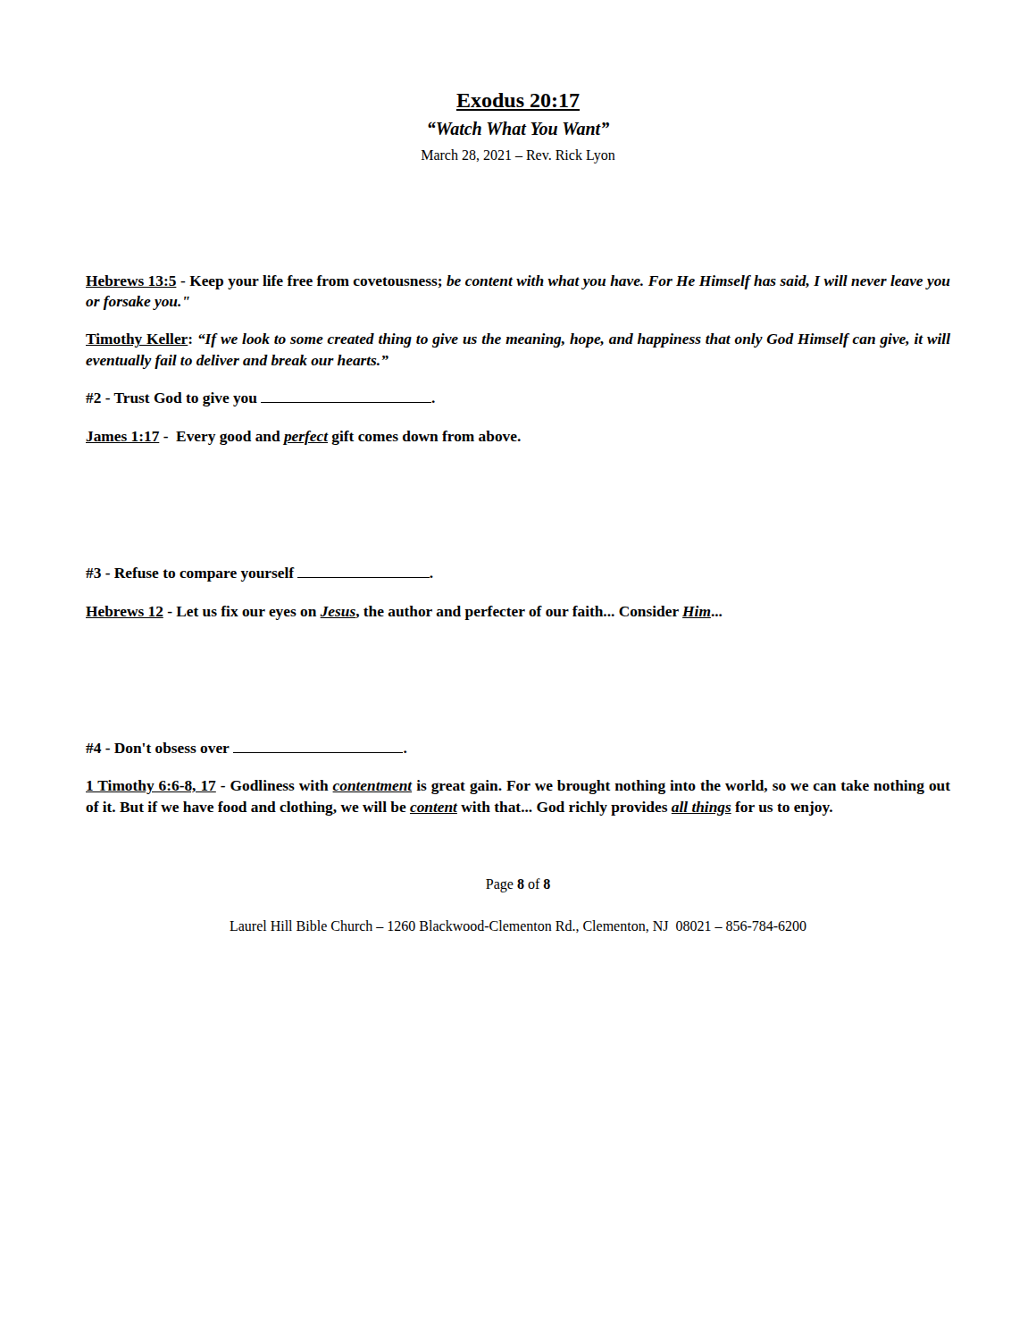Exodus 20:17
“Watch What You Want”
March 28, 2021 – Rev. Rick Lyon
Hebrews 13:5 - Keep your life free from covetousness; be content with what you have. For He Himself has said, I will never leave you or forsake you."
Timothy Keller: “If we look to some created thing to give us the meaning, hope, and happiness that only God Himself can give, it will eventually fail to deliver and break our hearts.”
#2 - Trust God to give you .
James 1:17 - Every good and perfect gift comes down from above.
#3 - Refuse to compare yourself .
Hebrews 12 - Let us fix our eyes on Jesus, the author and perfecter of our faith... Consider Him...
#4 - Don't obsess over .
1 Timothy 6:6-8, 17 - Godliness with contentment is great gain. For we brought nothing into the world, so we can take nothing out of it. But if we have food and clothing, we will be content with that... God richly provides all things for us to enjoy.
Page 8 of 8
Laurel Hill Bible Church – 1260 Blackwood-Clementon Rd., Clementon, NJ 08021 – 856-784-6200